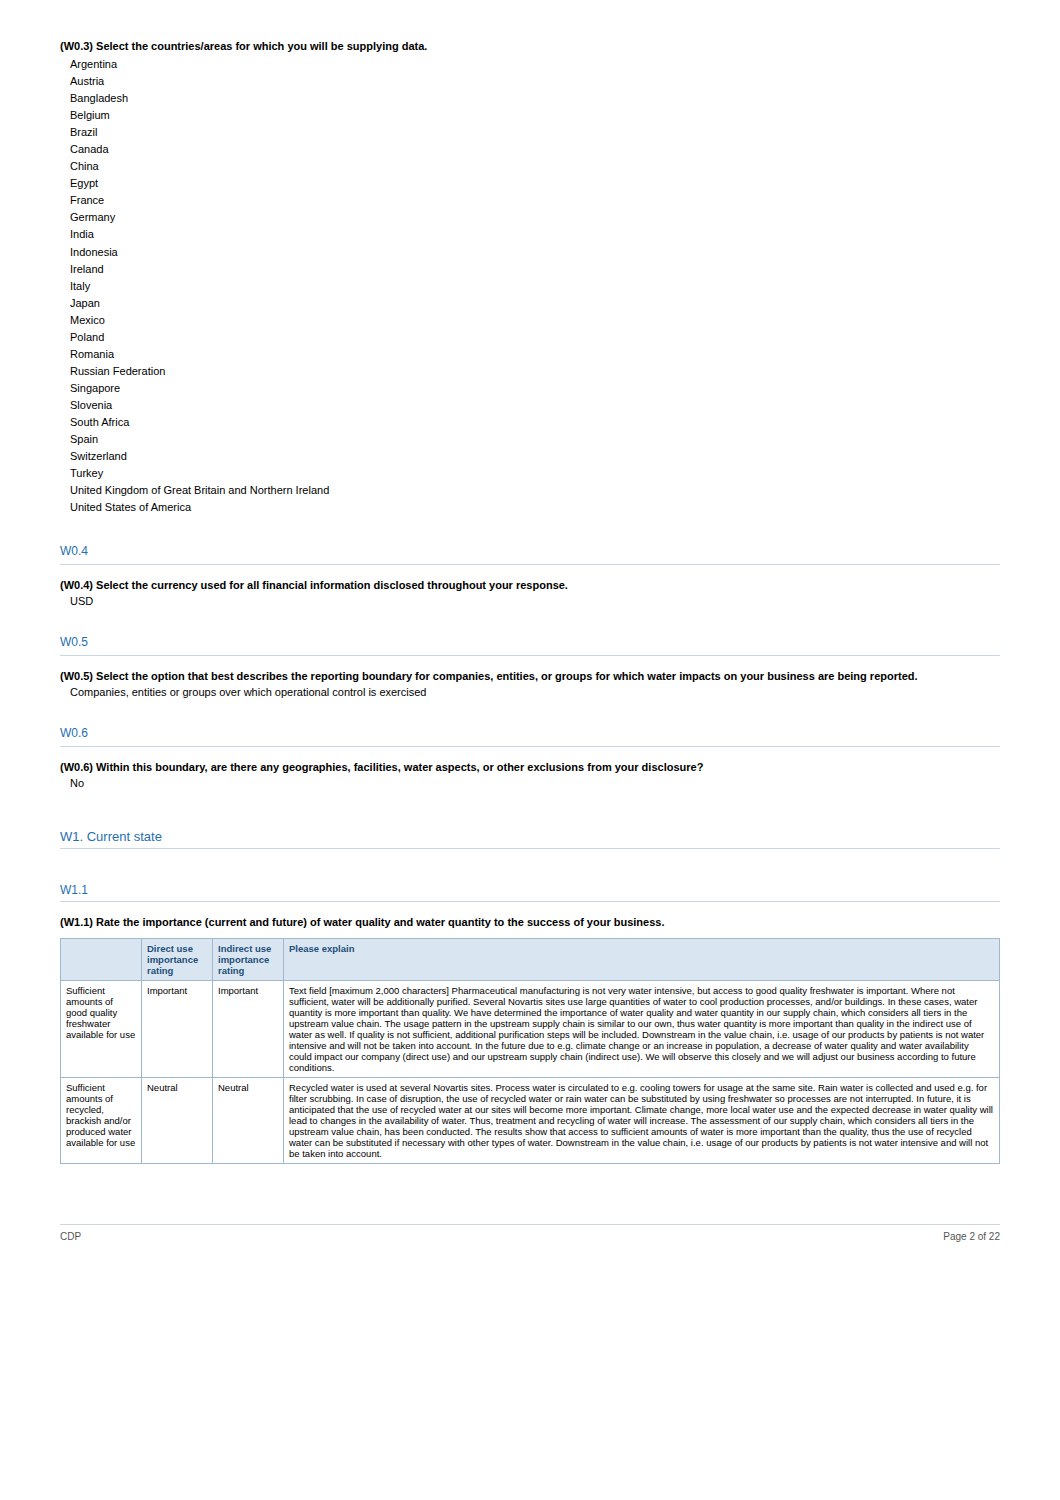(W0.3) Select the countries/areas for which you will be supplying data.
Argentina
Austria
Bangladesh
Belgium
Brazil
Canada
China
Egypt
France
Germany
India
Indonesia
Ireland
Italy
Japan
Mexico
Poland
Romania
Russian Federation
Singapore
Slovenia
South Africa
Spain
Switzerland
Turkey
United Kingdom of Great Britain and Northern Ireland
United States of America
W0.4
(W0.4) Select the currency used for all financial information disclosed throughout your response.
USD
W0.5
(W0.5) Select the option that best describes the reporting boundary for companies, entities, or groups for which water impacts on your business are being reported.
Companies, entities or groups over which operational control is exercised
W0.6
(W0.6) Within this boundary, are there any geographies, facilities, water aspects, or other exclusions from your disclosure?
No
W1. Current state
W1.1
(W1.1) Rate the importance (current and future) of water quality and water quantity to the success of your business.
| | Direct use importance rating | Indirect use importance rating | Please explain |
| --- | --- | --- | --- |
| Sufficient amounts of good quality freshwater available for use | Important | Important | Text field [maximum 2,000 characters] Pharmaceutical manufacturing is not very water intensive, but access to good quality freshwater is important. Where not sufficient, water will be additionally purified. Several Novartis sites use large quantities of water to cool production processes, and/or buildings. In these cases, water quantity is more important than quality. We have determined the importance of water quality and water quantity in our supply chain, which considers all tiers in the upstream value chain. The usage pattern in the upstream supply chain is similar to our own, thus water quantity is more important than quality in the indirect use of water as well. If quality is not sufficient, additional purification steps will be included. Downstream in the value chain, i.e. usage of our products by patients is not water intensive and will not be taken into account. In the future due to e.g. climate change or an increase in population, a decrease of water quality and water availability could impact our company (direct use) and our upstream supply chain (indirect use). We will observe this closely and we will adjust our business according to future conditions. |
| Sufficient amounts of recycled, brackish and/or produced water available for use | Neutral | Neutral | Recycled water is used at several Novartis sites. Process water is circulated to e.g. cooling towers for usage at the same site. Rain water is collected and used e.g. for filter scrubbing. In case of disruption, the use of recycled water or rain water can be substituted by using freshwater so processes are not interrupted. In future, it is anticipated that the use of recycled water at our sites will become more important. Climate change, more local water use and the expected decrease in water quality will lead to changes in the availability of water. Thus, treatment and recycling of water will increase. The assessment of our supply chain, which considers all tiers in the upstream value chain, has been conducted. The results show that access to sufficient amounts of water is more important than the quality, thus the use of recycled water can be substituted if necessary with other types of water. Downstream in the value chain, i.e. usage of our products by patients is not water intensive and will not be taken into account. |
CDP Page 2 of 22